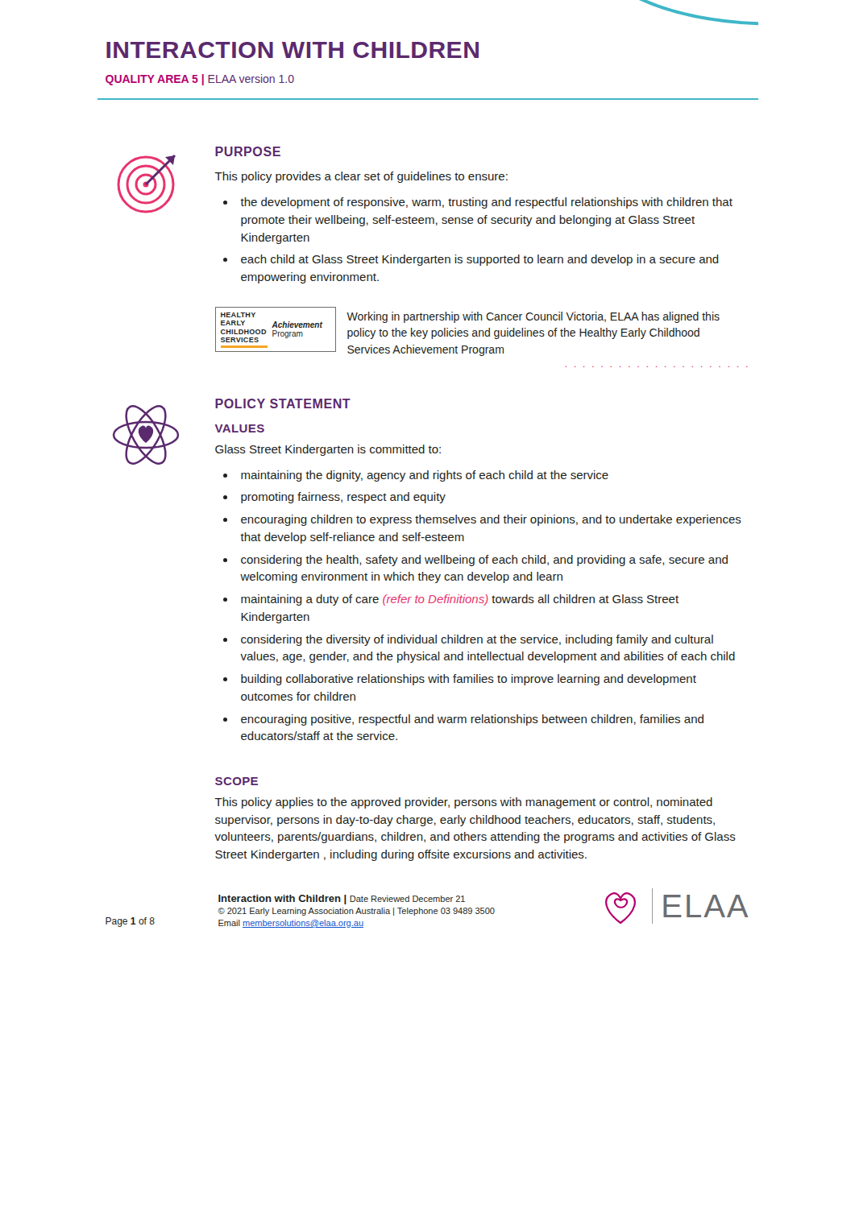INTERACTION WITH CHILDREN
QUALITY AREA 5 | ELAA version 1.0
PURPOSE
This policy provides a clear set of guidelines to ensure:
the development of responsive, warm, trusting and respectful relationships with children that promote their wellbeing, self-esteem, sense of security and belonging at Glass Street Kindergarten
each child at Glass Street Kindergarten is supported to learn and develop in a secure and empowering environment.
HEALTHY
EARLY
CHILDHOOD
SERVICES
Achievement
Program
Working in partnership with Cancer Council Victoria, ELAA has aligned this policy to the key policies and guidelines of the Healthy Early Childhood Services Achievement Program
. . . . . . . . . . . . . . . . . . . . .
POLICY STATEMENT
VALUES
Glass Street Kindergarten is committed to:
maintaining the dignity, agency and rights of each child at the service
promoting fairness, respect and equity
encouraging children to express themselves and their opinions, and to undertake experiences that develop self-reliance and self-esteem
considering the health, safety and wellbeing of each child, and providing a safe, secure and welcoming environment in which they can develop and learn
maintaining a duty of care (refer to Definitions) towards all children at Glass Street Kindergarten
considering the diversity of individual children at the service, including family and cultural values, age, gender, and the physical and intellectual development and abilities of each child
building collaborative relationships with families to improve learning and development outcomes for children
encouraging positive, respectful and warm relationships between children, families and educators/staff at the service.
SCOPE
This policy applies to the approved provider, persons with management or control, nominated supervisor, persons in day-to-day charge, early childhood teachers, educators, staff, students, volunteers, parents/guardians, children, and others attending the programs and activities of Glass Street Kindergarten , including during offsite excursions and activities.
Page 1 of 8
Interaction with Children | Date Reviewed December 21
© 2021 Early Learning Association Australia | Telephone 03 9489 3500
Email membersolutions@elaa.org.au
ELAA